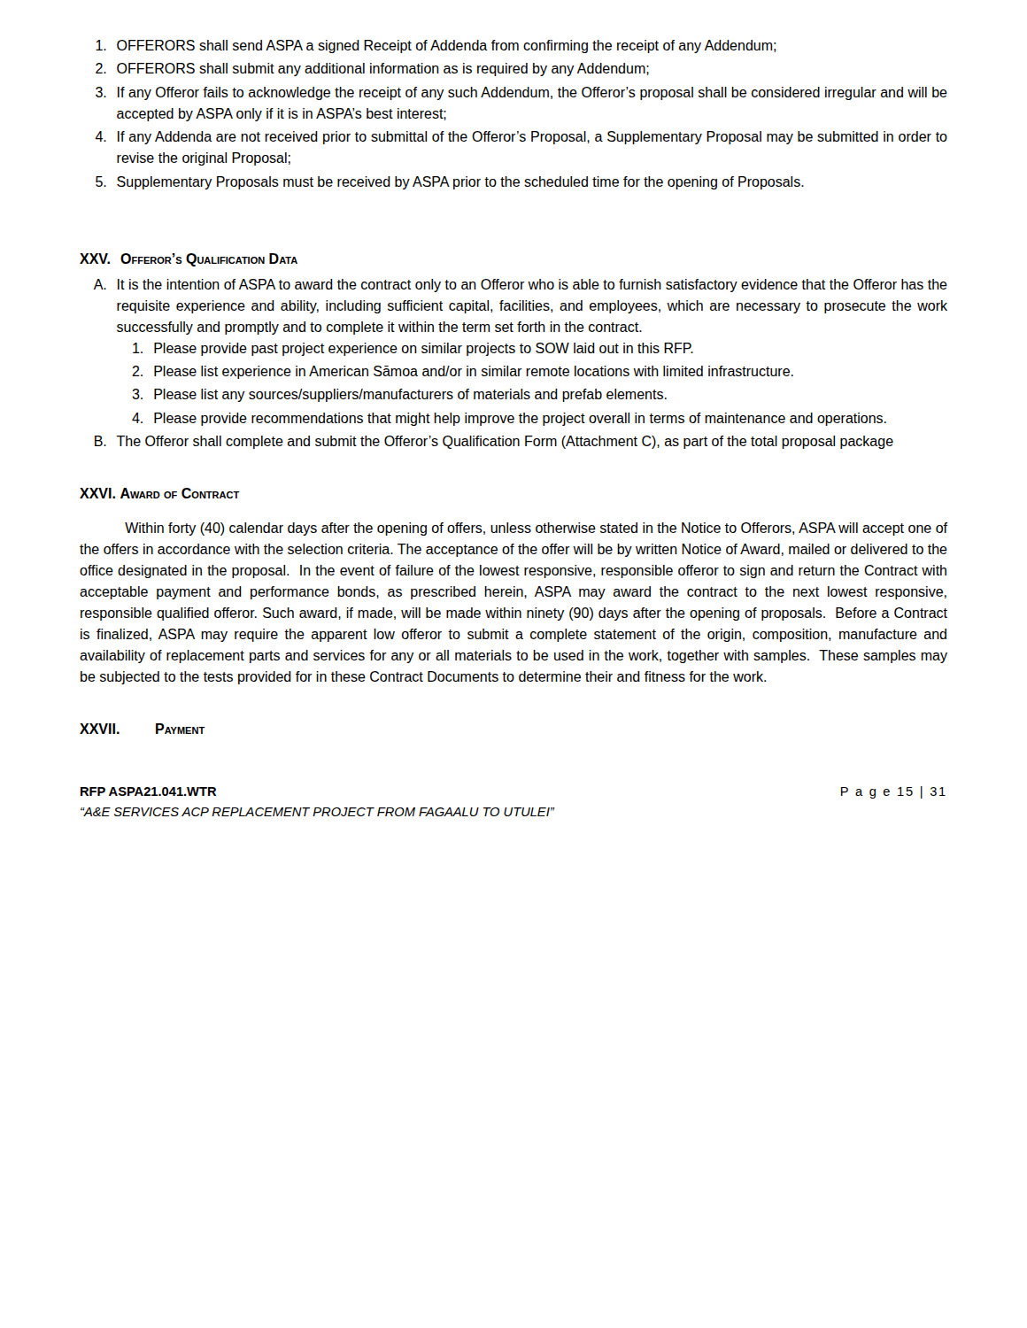OFFERORS shall send ASPA a signed Receipt of Addenda from confirming the receipt of any Addendum;
OFFERORS shall submit any additional information as is required by any Addendum;
If any Offeror fails to acknowledge the receipt of any such Addendum, the Offeror’s proposal shall be considered irregular and will be accepted by ASPA only if it is in ASPA’s best interest;
If any Addenda are not received prior to submittal of the Offeror’s Proposal, a Supplementary Proposal may be submitted in order to revise the original Proposal;
Supplementary Proposals must be received by ASPA prior to the scheduled time for the opening of Proposals.
XXV. Offeror’s Qualification Data
It is the intention of ASPA to award the contract only to an Offeror who is able to furnish satisfactory evidence that the Offeror has the requisite experience and ability, including sufficient capital, facilities, and employees, which are necessary to prosecute the work successfully and promptly and to complete it within the term set forth in the contract.
Please provide past project experience on similar projects to SOW laid out in this RFP.
Please list experience in American Sāmoa and/or in similar remote locations with limited infrastructure.
Please list any sources/suppliers/manufacturers of materials and prefab elements.
Please provide recommendations that might help improve the project overall in terms of maintenance and operations.
The Offeror shall complete and submit the Offeror’s Qualification Form (Attachment C), as part of the total proposal package
XXVI. Award of Contract
Within forty (40) calendar days after the opening of offers, unless otherwise stated in the Notice to Offerors, ASPA will accept one of the offers in accordance with the selection criteria. The acceptance of the offer will be by written Notice of Award, mailed or delivered to the office designated in the proposal. In the event of failure of the lowest responsive, responsible offeror to sign and return the Contract with acceptable payment and performance bonds, as prescribed herein, ASPA may award the contract to the next lowest responsive, responsible qualified offeror. Such award, if made, will be made within ninety (90) days after the opening of proposals. Before a Contract is finalized, ASPA may require the apparent low offeror to submit a complete statement of the origin, composition, manufacture and availability of replacement parts and services for any or all materials to be used in the work, together with samples. These samples may be subjected to the tests provided for in these Contract Documents to determine their and fitness for the work.
XXVII. Payment
RFP ASPA21.041.WTR P a g e 15 | 31
“A&E SERVICES ACP REPLACEMENT PROJECT FROM FAGAALU TO UTULEI”